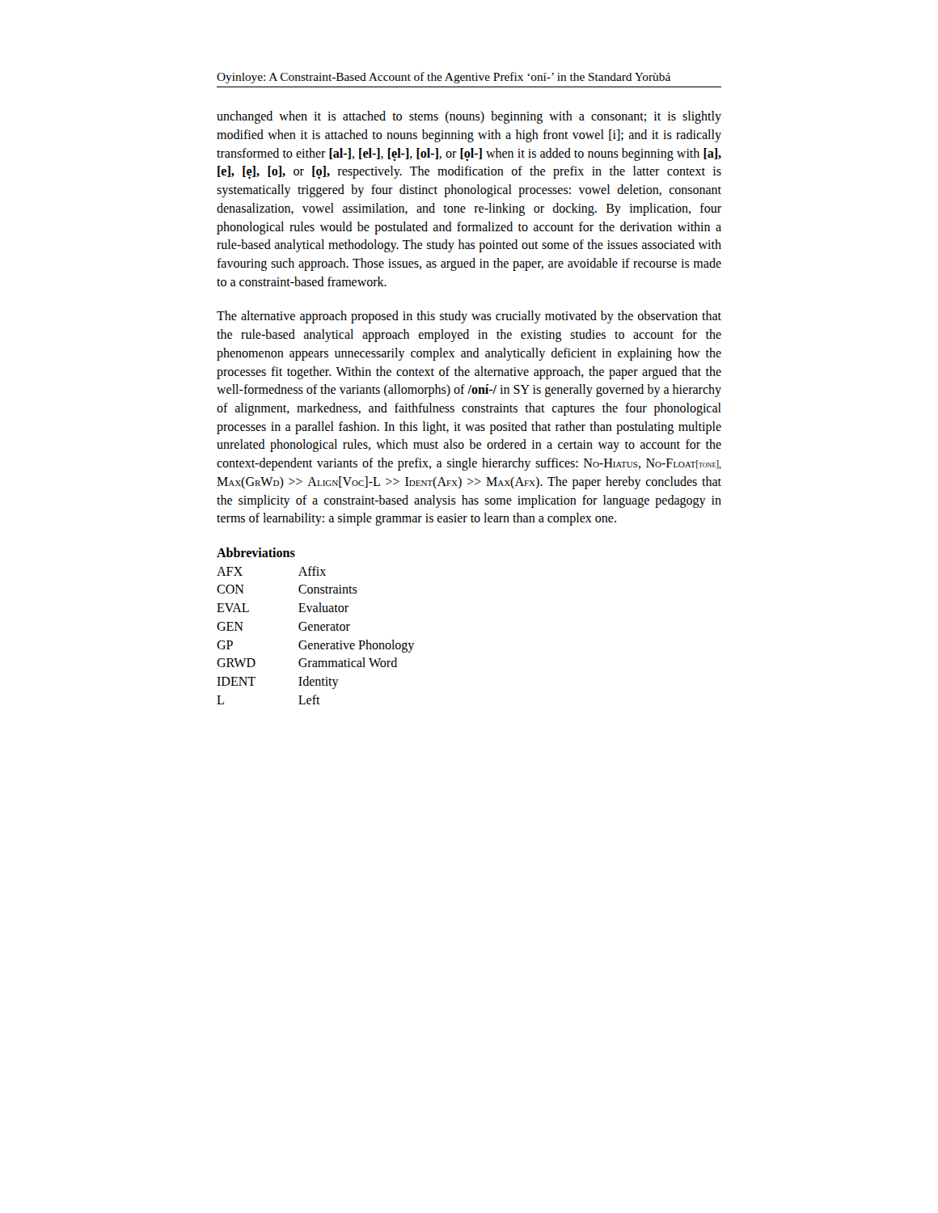Oyinloye: A Constraint-Based Account of the Agentive Prefix ‘oní-’ in the Standard Yorùbá
unchanged when it is attached to stems (nouns) beginning with a consonant; it is slightly modified when it is attached to nouns beginning with a high front vowel [i]; and it is radically transformed to either [al-], [el-], [ẹl-], [ol-], or [ọl-] when it is added to nouns beginning with [a], [e], [ẹ], [o], or [ọ], respectively. The modification of the prefix in the latter context is systematically triggered by four distinct phonological processes: vowel deletion, consonant denasalization, vowel assimilation, and tone re-linking or docking. By implication, four phonological rules would be postulated and formalized to account for the derivation within a rule-based analytical methodology. The study has pointed out some of the issues associated with favouring such approach. Those issues, as argued in the paper, are avoidable if recourse is made to a constraint-based framework.
The alternative approach proposed in this study was crucially motivated by the observation that the rule-based analytical approach employed in the existing studies to account for the phenomenon appears unnecessarily complex and analytically deficient in explaining how the processes fit together. Within the context of the alternative approach, the paper argued that the well-formedness of the variants (allomorphs) of /oní-/ in SY is generally governed by a hierarchy of alignment, markedness, and faithfulness constraints that captures the four phonological processes in a parallel fashion. In this light, it was posited that rather than postulating multiple unrelated phonological rules, which must also be ordered in a certain way to account for the context-dependent variants of the prefix, a single hierarchy suffices: No-Hiatus, No-Float[tone], Max(GrWd) >> Align[Voc]-L >> Ident(Afx) >> Max(Afx). The paper hereby concludes that the simplicity of a constraint-based analysis has some implication for language pedagogy in terms of learnability: a simple grammar is easier to learn than a complex one.
Abbreviations
| AFX | Affix |
| CON | Constraints |
| EVAL | Evaluator |
| GEN | Generator |
| GP | Generative Phonology |
| GRWD | Grammatical Word |
| IDENT | Identity |
| L | Left |